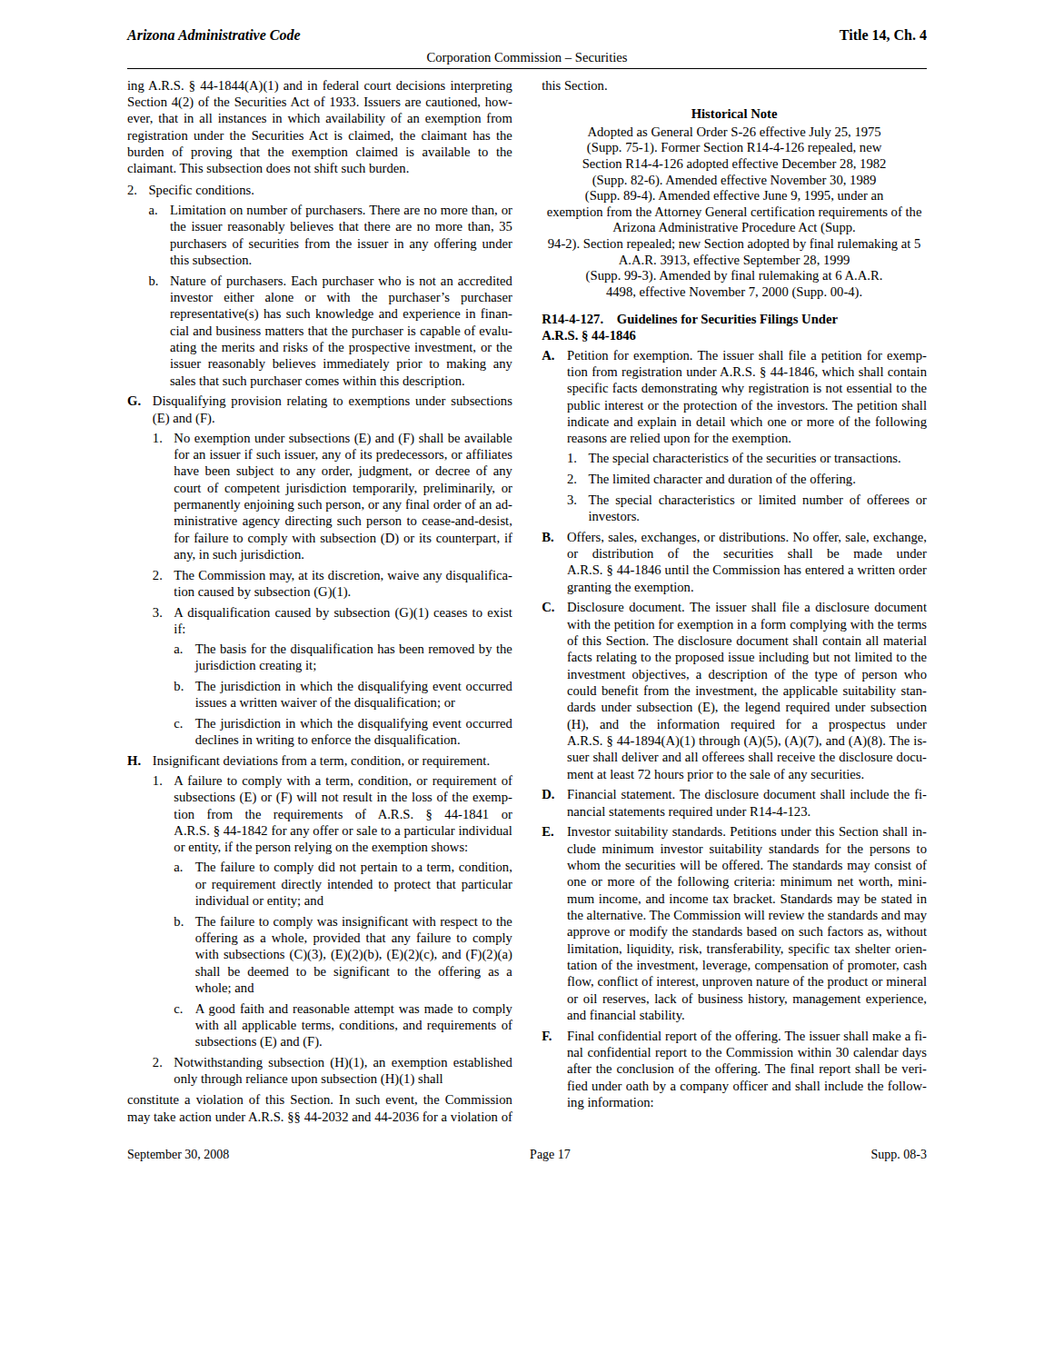Arizona Administrative Code Title 14, Ch. 4
Corporation Commission – Securities
ing A.R.S. § 44-1844(A)(1) and in federal court decisions interpreting Section 4(2) of the Securities Act of 1933. Issuers are cautioned, however, that in all instances in which availability of an exemption from registration under the Securities Act is claimed, the claimant has the burden of proving that the exemption claimed is available to the claimant. This subsection does not shift such burden.
2. Specific conditions.
a. Limitation on number of purchasers. There are no more than, or the issuer reasonably believes that there are no more than, 35 purchasers of securities from the issuer in any offering under this subsection.
b. Nature of purchasers. Each purchaser who is not an accredited investor either alone or with the purchaser’s purchaser representative(s) has such knowledge and experience in financial and business matters that the purchaser is capable of evaluating the merits and risks of the prospective investment, or the issuer reasonably believes immediately prior to making any sales that such purchaser comes within this description.
G. Disqualifying provision relating to exemptions under subsections (E) and (F).
1. No exemption under subsections (E) and (F) shall be available for an issuer if such issuer, any of its predecessors, or affiliates have been subject to any order, judgment, or decree of any court of competent jurisdiction temporarily, preliminarily, or permanently enjoining such person, or any final order of an administrative agency directing such person to cease-and-desist, for failure to comply with subsection (D) or its counterpart, if any, in such jurisdiction.
2. The Commission may, at its discretion, waive any disqualification caused by subsection (G)(1).
3. A disqualification caused by subsection (G)(1) ceases to exist if:
a. The basis for the disqualification has been removed by the jurisdiction creating it;
b. The jurisdiction in which the disqualifying event occurred issues a written waiver of the disqualification; or
c. The jurisdiction in which the disqualifying event occurred declines in writing to enforce the disqualification.
H. Insignificant deviations from a term, condition, or requirement.
1. A failure to comply with a term, condition, or requirement of subsections (E) or (F) will not result in the loss of the exemption from the requirements of A.R.S. § 44-1841 or A.R.S. § 44-1842 for any offer or sale to a particular individual or entity, if the person relying on the exemption shows:
a. The failure to comply did not pertain to a term, condition, or requirement directly intended to protect that particular individual or entity; and
b. The failure to comply was insignificant with respect to the offering as a whole, provided that any failure to comply with subsections (C)(3), (E)(2)(b), (E)(2)(c), and (F)(2)(a) shall be deemed to be significant to the offering as a whole; and
c. A good faith and reasonable attempt was made to comply with all applicable terms, conditions, and requirements of subsections (E) and (F).
2. Notwithstanding subsection (H)(1), an exemption established only through reliance upon subsection (H)(1) shall
constitute a violation of this Section. In such event, the Commission may take action under A.R.S. §§ 44-2032 and 44-2036 for a violation of this Section.
Historical Note
Adopted as General Order S-26 effective July 25, 1975
(Supp. 75-1). Former Section R14-4-126 repealed, new
Section R14-4-126 adopted effective December 28, 1982
(Supp. 82-6). Amended effective November 30, 1989
(Supp. 89-4). Amended effective June 9, 1995, under an
exemption from the Attorney General certification requirements of the Arizona Administrative Procedure Act (Supp.
94-2). Section repealed; new Section adopted by final rulemaking at 5 A.A.R. 3913, effective September 28, 1999
(Supp. 99-3). Amended by final rulemaking at 6 A.A.R.
4498, effective November 7, 2000 (Supp. 00-4).
R14-4-127. Guidelines for Securities Filings Under A.R.S. § 44-1846
A. Petition for exemption. The issuer shall file a petition for exemption from registration under A.R.S. § 44-1846, which shall contain specific facts demonstrating why registration is not essential to the public interest or the protection of the investors. The petition shall indicate and explain in detail which one or more of the following reasons are relied upon for the exemption.
1. The special characteristics of the securities or transactions.
2. The limited character and duration of the offering.
3. The special characteristics or limited number of offerees or investors.
B. Offers, sales, exchanges, or distributions. No offer, sale, exchange, or distribution of the securities shall be made under A.R.S. § 44-1846 until the Commission has entered a written order granting the exemption.
C. Disclosure document. The issuer shall file a disclosure document with the petition for exemption in a form complying with the terms of this Section. The disclosure document shall contain all material facts relating to the proposed issue including but not limited to the investment objectives, a description of the type of person who could benefit from the investment, the applicable suitability standards under subsection (E), the legend required under subsection (H), and the information required for a prospectus under A.R.S. § 44-1894(A)(1) through (A)(5), (A)(7), and (A)(8). The issuer shall deliver and all offerees shall receive the disclosure document at least 72 hours prior to the sale of any securities.
D. Financial statement. The disclosure document shall include the financial statements required under R14-4-123.
E. Investor suitability standards. Petitions under this Section shall include minimum investor suitability standards for the persons to whom the securities will be offered. The standards may consist of one or more of the following criteria: minimum net worth, minimum income, and income tax bracket. Standards may be stated in the alternative. The Commission will review the standards and may approve or modify the standards based on such factors as, without limitation, liquidity, risk, transferability, specific tax shelter orientation of the investment, leverage, compensation of promoter, cash flow, conflict of interest, unproven nature of the product or mineral or oil reserves, lack of business history, management experience, and financial stability.
F. Final confidential report of the offering. The issuer shall make a final confidential report to the Commission within 30 calendar days after the conclusion of the offering. The final report shall be verified under oath by a company officer and shall include the following information:
September 30, 2008 Page 17 Supp. 08-3